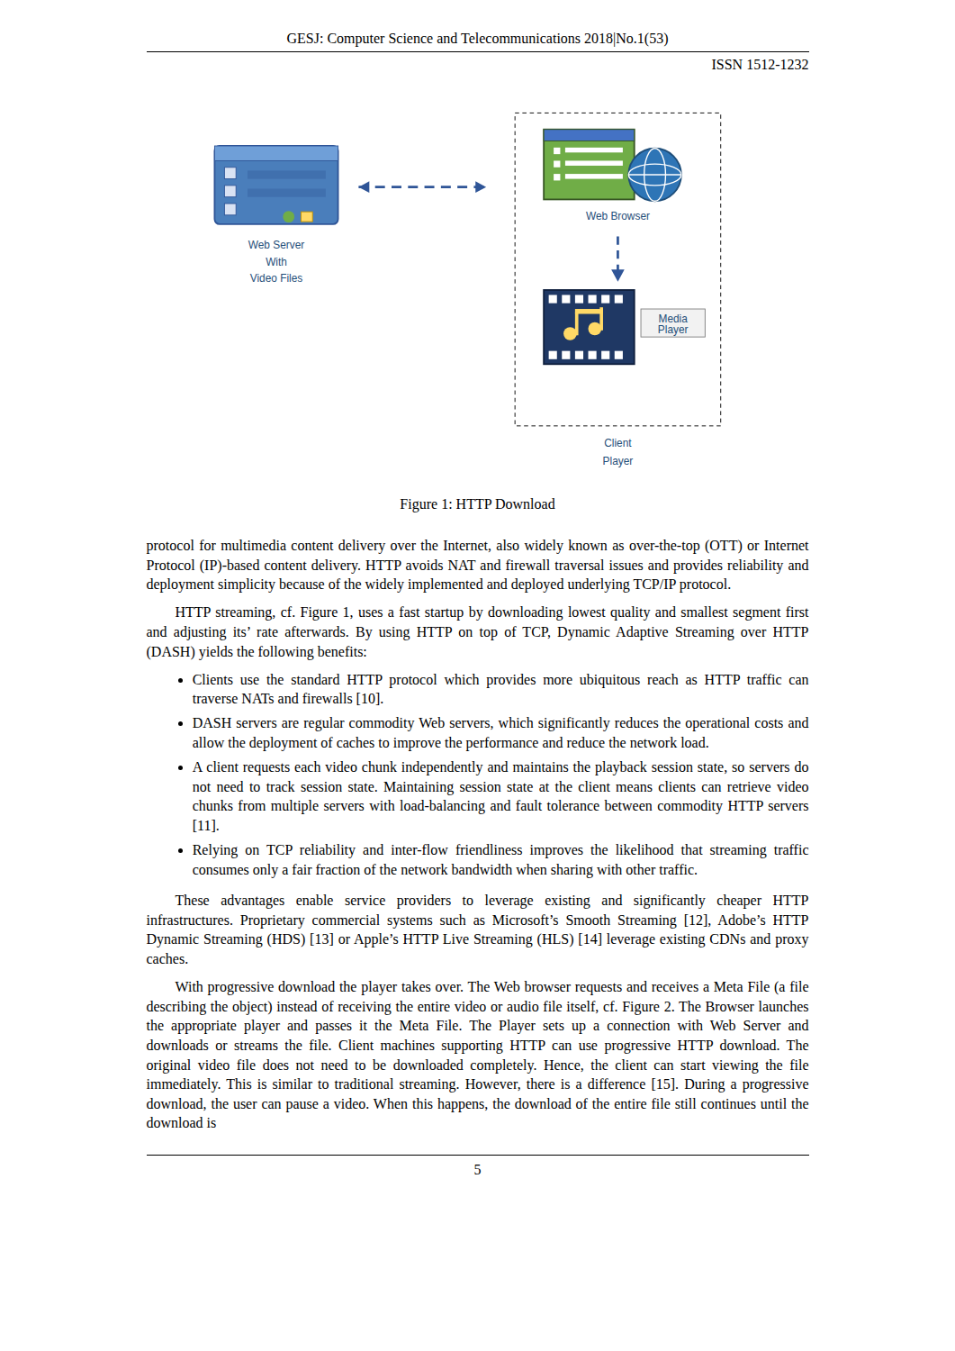GESJ: Computer Science and Telecommunications 2018|No.1(53)
ISSN 1512-1232
Web Server With Video Files Web Browser Media Player Client Player
Figure 1: HTTP Download
protocol for multimedia content delivery over the Internet, also widely known as over-the-top (OTT) or Internet Protocol (IP)-based content delivery. HTTP avoids NAT and firewall traversal issues and provides reliability and deployment simplicity because of the widely implemented and deployed underlying TCP/IP protocol.
HTTP streaming, cf. Figure 1, uses a fast startup by downloading lowest quality and smallest segment first and adjusting its’ rate afterwards. By using HTTP on top of TCP, Dynamic Adaptive Streaming over HTTP (DASH) yields the following benefits:
Clients use the standard HTTP protocol which provides more ubiquitous reach as HTTP traffic can traverse NATs and firewalls [10].
DASH servers are regular commodity Web servers, which significantly reduces the operational costs and allow the deployment of caches to improve the performance and reduce the network load.
A client requests each video chunk independently and maintains the playback session state, so servers do not need to track session state. Maintaining session state at the client means clients can retrieve video chunks from multiple servers with load-balancing and fault tolerance between commodity HTTP servers [11].
Relying on TCP reliability and inter-flow friendliness improves the likelihood that streaming traffic consumes only a fair fraction of the network bandwidth when sharing with other traffic.
These advantages enable service providers to leverage existing and significantly cheaper HTTP infrastructures. Proprietary commercial systems such as Microsoft’s Smooth Streaming [12], Adobe’s HTTP Dynamic Streaming (HDS) [13] or Apple’s HTTP Live Streaming (HLS) [14] leverage existing CDNs and proxy caches.
With progressive download the player takes over. The Web browser requests and receives a Meta File (a file describing the object) instead of receiving the entire video or audio file itself, cf. Figure 2. The Browser launches the appropriate player and passes it the Meta File. The Player sets up a connection with Web Server and downloads or streams the file. Client machines supporting HTTP can use progressive HTTP download. The original video file does not need to be downloaded completely. Hence, the client can start viewing the file immediately. This is similar to traditional streaming. However, there is a difference [15]. During a progressive download, the user can pause a video. When this happens, the download of the entire file still continues until the download is
5